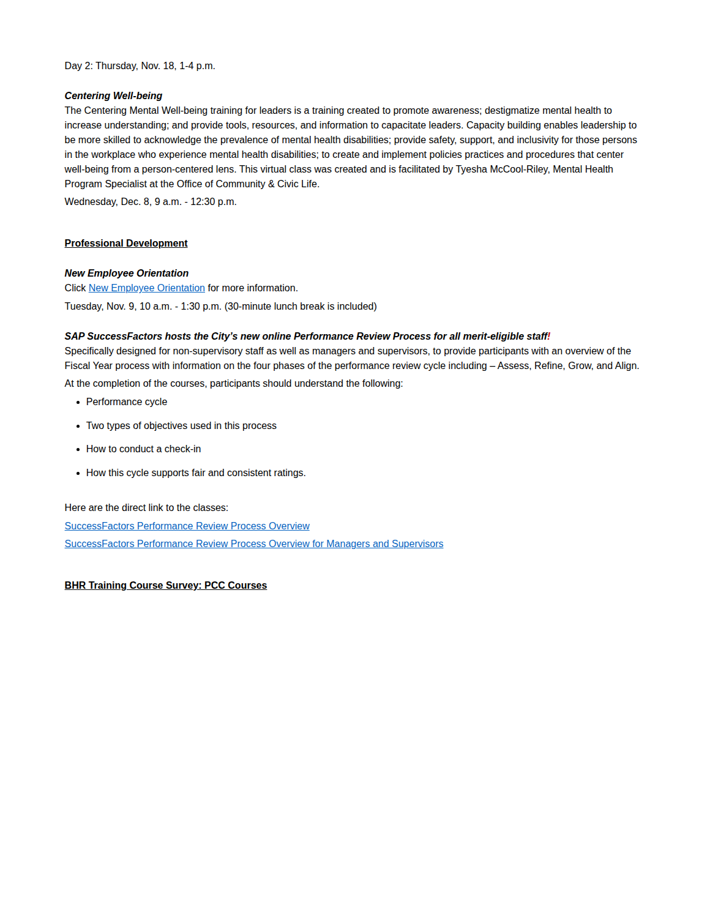Day 2: Thursday, Nov. 18, 1-4 p.m.
Centering Well-being
The Centering Mental Well-being training for leaders is a training created to promote awareness; destigmatize mental health to increase understanding; and provide tools, resources, and information to capacitate leaders. Capacity building enables leadership to be more skilled to acknowledge the prevalence of mental health disabilities; provide safety, support, and inclusivity for those persons in the workplace who experience mental health disabilities; to create and implement policies practices and procedures that center well-being from a person-centered lens. This virtual class was created and is facilitated by Tyesha McCool-Riley, Mental Health Program Specialist at the Office of Community & Civic Life.
Wednesday, Dec. 8, 9 a.m. - 12:30 p.m.
Professional Development
New Employee Orientation
Click New Employee Orientation for more information.
Tuesday, Nov. 9, 10 a.m. - 1:30 p.m. (30-minute lunch break is included)
SAP SuccessFactors hosts the City’s new online Performance Review Process for all merit-eligible staff!
Specifically designed for non-supervisory staff as well as managers and supervisors, to provide participants with an overview of the Fiscal Year process with information on the four phases of the performance review cycle including – Assess, Refine, Grow, and Align.
At the completion of the courses, participants should understand the following:
Performance cycle
Two types of objectives used in this process
How to conduct a check-in
How this cycle supports fair and consistent ratings.
Here are the direct link to the classes:
SuccessFactors Performance Review Process Overview
SuccessFactors Performance Review Process Overview for Managers and Supervisors
BHR Training Course Survey: PCC Courses